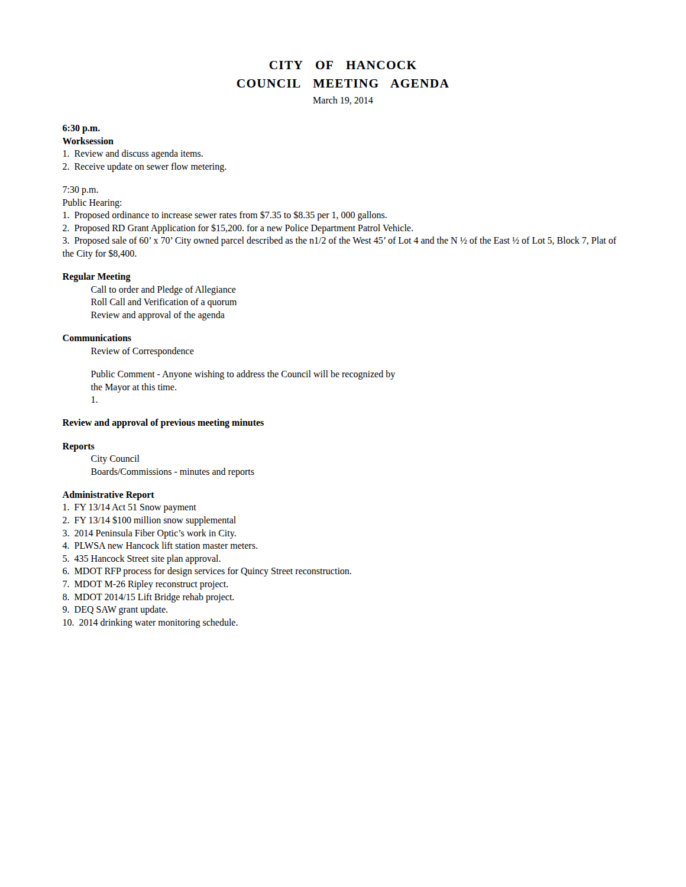CITY OF HANCOCK
COUNCIL MEETING AGENDA
March 19, 2014
6:30 p.m.
Worksession
1. Review and discuss agenda items.
2. Receive update on sewer flow metering.
7:30 p.m.
Public Hearing:
1. Proposed ordinance to increase sewer rates from $7.35 to $8.35 per 1, 000 gallons.
2. Proposed RD Grant Application for $15,200. for a new Police Department Patrol Vehicle.
3. Proposed sale of 60’ x 70’ City owned parcel described as the n1/2 of the West 45’ of Lot 4 and the N ½ of the East ½ of Lot 5, Block 7, Plat of the City for $8,400.
Regular Meeting
Call to order and Pledge of Allegiance
Roll Call and Verification of a quorum
Review and approval of the agenda
Communications
Review of Correspondence
Public Comment - Anyone wishing to address the Council will be recognized by
the Mayor at this time.
1.
Review and approval of previous meeting minutes
Reports
City Council
Boards/Commissions - minutes and reports
Administrative Report
1. FY 13/14 Act 51 Snow payment
2. FY 13/14 $100 million snow supplemental
3. 2014 Peninsula Fiber Optic’s work in City.
4. PLWSA new Hancock lift station master meters.
5. 435 Hancock Street site plan approval.
6. MDOT RFP process for design services for Quincy Street reconstruction.
7. MDOT M-26 Ripley reconstruct project.
8. MDOT 2014/15 Lift Bridge rehab project.
9. DEQ SAW grant update.
10. 2014 drinking water monitoring schedule.